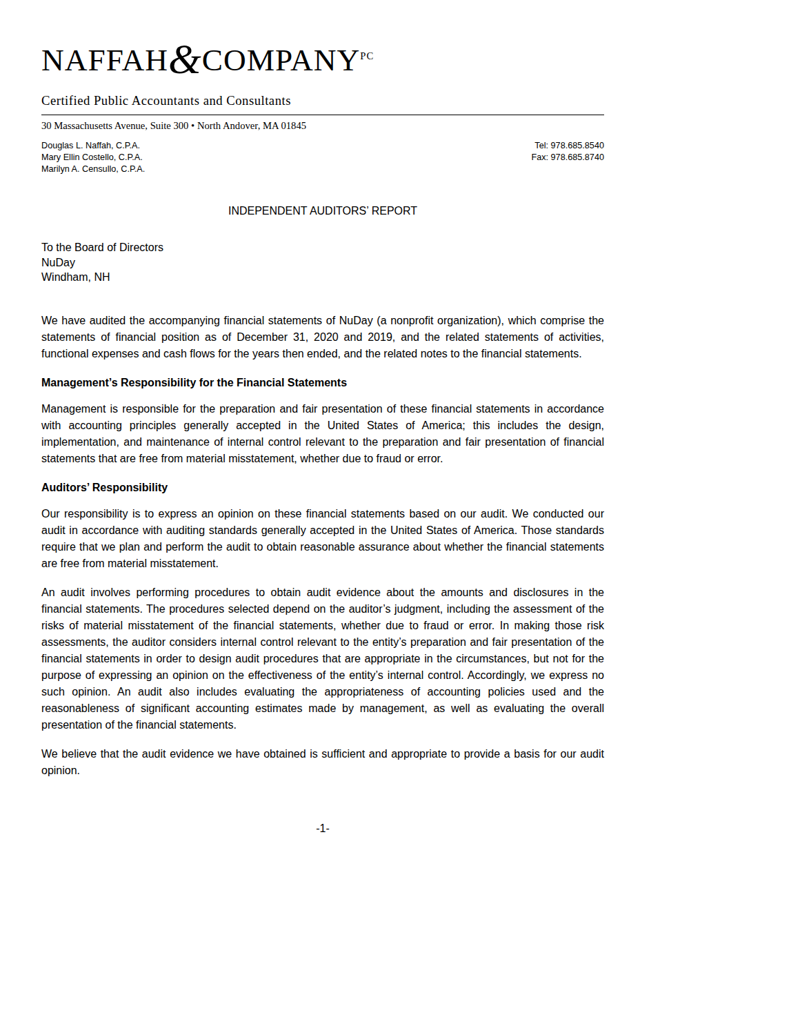NAFFAH&COMPANYPC
Certified Public Accountants and Consultants
30 Massachusetts Avenue, Suite 300 • North Andover, MA 01845
| Douglas L. Naffah, C.P.A. Mary Ellin Costello, C.P.A. Marilyn A. Censullo, C.P.A. | Tel: 978.685.8540 Fax: 978.685.8740 |
INDEPENDENT AUDITORS’ REPORT
To the Board of Directors
NuDay
Windham, NH
We have audited the accompanying financial statements of NuDay (a nonprofit organization), which comprise the statements of financial position as of December 31, 2020 and 2019, and the related statements of activities, functional expenses and cash flows for the years then ended, and the related notes to the financial statements.
Management’s Responsibility for the Financial Statements
Management is responsible for the preparation and fair presentation of these financial statements in accordance with accounting principles generally accepted in the United States of America; this includes the design, implementation, and maintenance of internal control relevant to the preparation and fair presentation of financial statements that are free from material misstatement, whether due to fraud or error.
Auditors’ Responsibility
Our responsibility is to express an opinion on these financial statements based on our audit. We conducted our audit in accordance with auditing standards generally accepted in the United States of America. Those standards require that we plan and perform the audit to obtain reasonable assurance about whether the financial statements are free from material misstatement.
An audit involves performing procedures to obtain audit evidence about the amounts and disclosures in the financial statements. The procedures selected depend on the auditor’s judgment, including the assessment of the risks of material misstatement of the financial statements, whether due to fraud or error. In making those risk assessments, the auditor considers internal control relevant to the entity’s preparation and fair presentation of the financial statements in order to design audit procedures that are appropriate in the circumstances, but not for the purpose of expressing an opinion on the effectiveness of the entity’s internal control. Accordingly, we express no such opinion. An audit also includes evaluating the appropriateness of accounting policies used and the reasonableness of significant accounting estimates made by management, as well as evaluating the overall presentation of the financial statements.
We believe that the audit evidence we have obtained is sufficient and appropriate to provide a basis for our audit opinion.
-1-